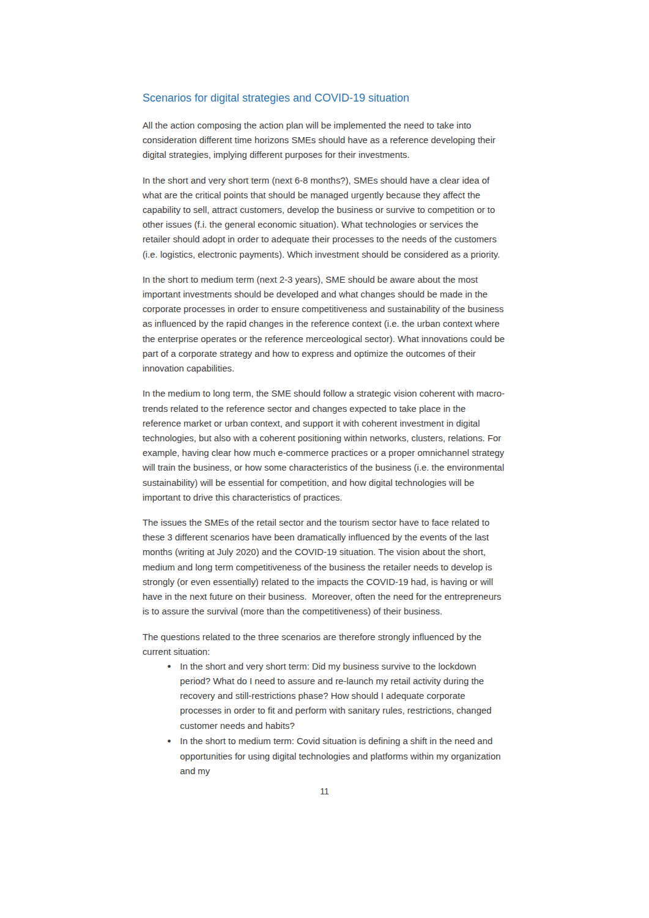Scenarios for digital strategies and COVID-19 situation
All the action composing the action plan will be implemented the need to take into consideration different time horizons SMEs should have as a reference developing their digital strategies, implying different purposes for their investments.
In the short and very short term (next 6-8 months?), SMEs should have a clear idea of what are the critical points that should be managed urgently because they affect the capability to sell, attract customers, develop the business or survive to competition or to other issues (f.i. the general economic situation). What technologies or services the retailer should adopt in order to adequate their processes to the needs of the customers (i.e. logistics, electronic payments). Which investment should be considered as a priority.
In the short to medium term (next 2-3 years), SME should be aware about the most important investments should be developed and what changes should be made in the corporate processes in order to ensure competitiveness and sustainability of the business as influenced by the rapid changes in the reference context (i.e. the urban context where the enterprise operates or the reference merceological sector). What innovations could be part of a corporate strategy and how to express and optimize the outcomes of their innovation capabilities.
In the medium to long term, the SME should follow a strategic vision coherent with macro-trends related to the reference sector and changes expected to take place in the reference market or urban context, and support it with coherent investment in digital technologies, but also with a coherent positioning within networks, clusters, relations. For example, having clear how much e-commerce practices or a proper omnichannel strategy will train the business, or how some characteristics of the business (i.e. the environmental sustainability) will be essential for competition, and how digital technologies will be important to drive this characteristics of practices.
The issues the SMEs of the retail sector and the tourism sector have to face related to these 3 different scenarios have been dramatically influenced by the events of the last months (writing at July 2020) and the COVID-19 situation. The vision about the short, medium and long term competitiveness of the business the retailer needs to develop is strongly (or even essentially) related to the impacts the COVID-19 had, is having or will have in the next future on their business. Moreover, often the need for the entrepreneurs is to assure the survival (more than the competitiveness) of their business.
The questions related to the three scenarios are therefore strongly influenced by the current situation:
In the short and very short term: Did my business survive to the lockdown period? What do I need to assure and re-launch my retail activity during the recovery and still-restrictions phase? How should I adequate corporate processes in order to fit and perform with sanitary rules, restrictions, changed customer needs and habits?
In the short to medium term: Covid situation is defining a shift in the need and opportunities for using digital technologies and platforms within my organization and my
11